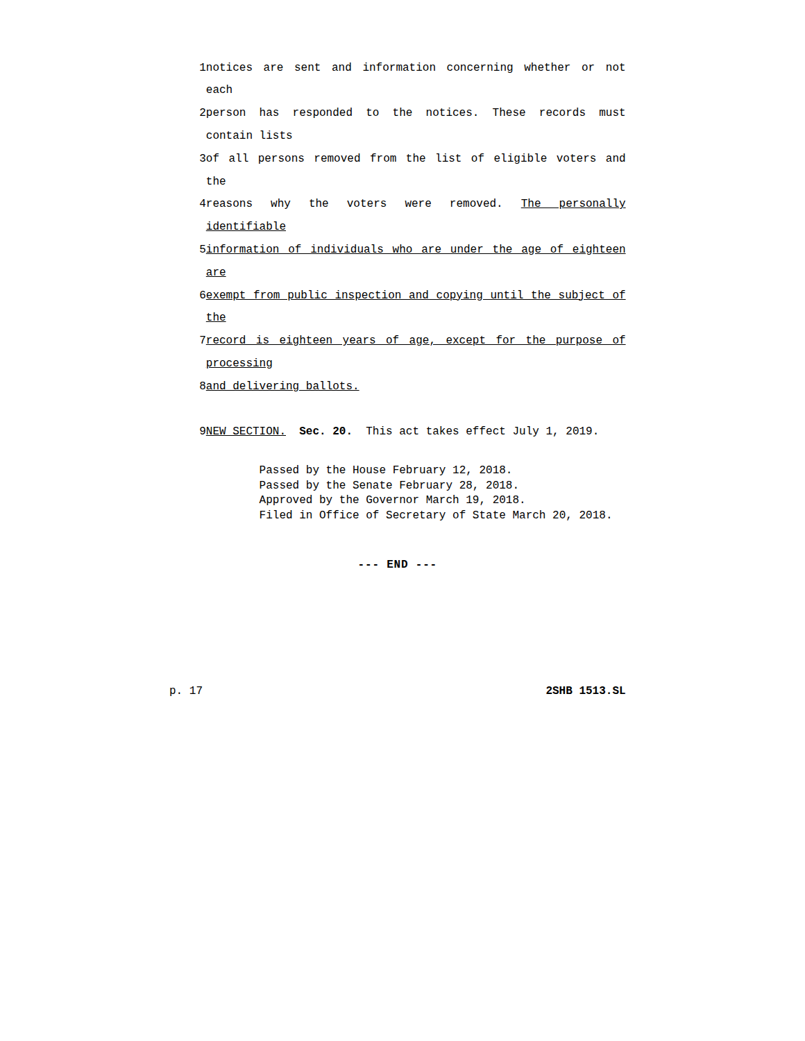| 1 | notices are sent and information concerning whether or not each |
| 2 | person has responded to the notices. These records must contain lists |
| 3 | of all persons removed from the list of eligible voters and the |
| 4 | reasons why the voters were removed. The personally identifiable |
| 5 | information of individuals who are under the age of eighteen are |
| 6 | exempt from public inspection and copying until the subject of the |
| 7 | record is eighteen years of age, except for the purpose of processing |
| 8 | and delivering ballots. |
| 9 | NEW SECTION. Sec. 20. This act takes effect July 1, 2019. |
Passed by the House February 12, 2018. Passed by the Senate February 28, 2018. Approved by the Governor March 19, 2018. Filed in Office of Secretary of State March 20, 2018.
--- END ---
p. 17
2SHB 1513.SL